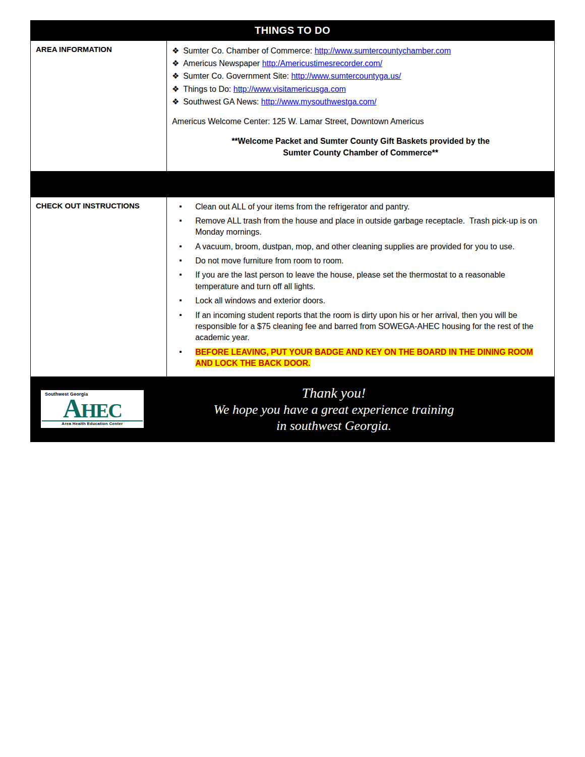| THINGS TO DO |
| AREA INFORMATION | Sumter Co. Chamber of Commerce: http://www.sumtercountychamber.com Americus Newspaper http:/Americustimesrecorder.com/ Sumter Co. Government Site: http://www.sumtercountyga.us/ Things to Do: http://www.visitamericusga.com Southwest GA News: http://www.mysouthwestga.com/ Americus Welcome Center: 125 W. Lamar Street, Downtown Americus **Welcome Packet and Sumter County Gift Baskets provided by the Sumter County Chamber of Commerce** |
| CHECK OUT INSTRUCTIONS | Clean out ALL of your items from the refrigerator and pantry. Remove ALL trash from the house and place in outside garbage receptacle. Trash pick-up is on Monday mornings. A vacuum, broom, dustpan, mop, and other cleaning supplies are provided for you to use. Do not move furniture from room to room. If you are the last person to leave the house, please set the thermostat to a reasonable temperature and turn off all lights. Lock all windows and exterior doors. If an incoming student reports that the room is dirty upon his or her arrival, then you will be responsible for a $75 cleaning fee and barred from SOWEGA-AHEC housing for the rest of the academic year. BEFORE LEAVING, PUT YOUR BADGE AND KEY ON THE BOARD IN THE DINING ROOM AND LOCK THE BACK DOOR. |
| Southwest Georgia A HEC Area Health Education Center Thank you! We hope you have a great experience training in southwest Georgia. |